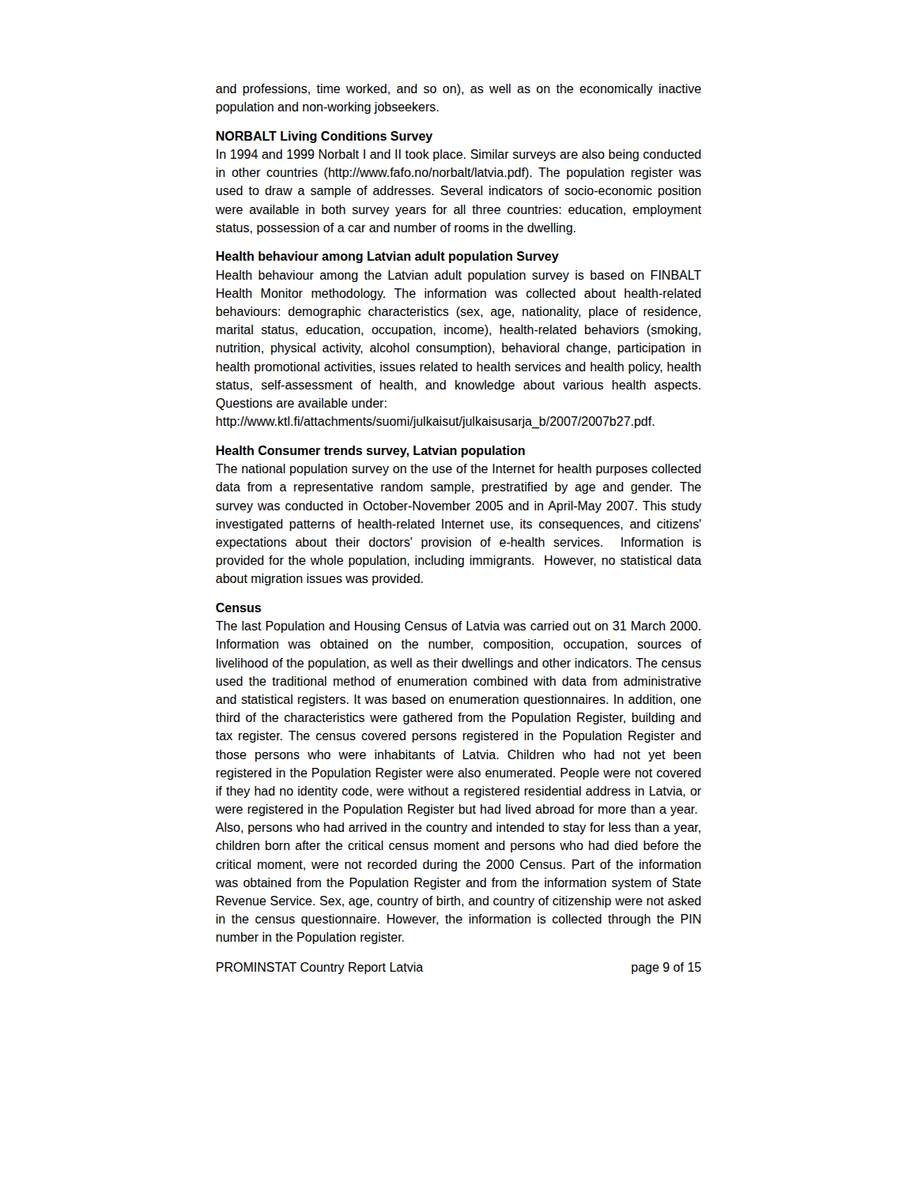and professions, time worked, and so on), as well as on the economically inactive population and non-working jobseekers.
NORBALT Living Conditions Survey
In 1994 and 1999 Norbalt I and II took place. Similar surveys are also being conducted in other countries (http://www.fafo.no/norbalt/latvia.pdf). The population register was used to draw a sample of addresses. Several indicators of socio-economic position were available in both survey years for all three countries: education, employment status, possession of a car and number of rooms in the dwelling.
Health behaviour among Latvian adult population Survey
Health behaviour among the Latvian adult population survey is based on FINBALT Health Monitor methodology. The information was collected about health-related behaviours: demographic characteristics (sex, age, nationality, place of residence, marital status, education, occupation, income), health-related behaviors (smoking, nutrition, physical activity, alcohol consumption), behavioral change, participation in health promotional activities, issues related to health services and health policy, health status, self-assessment of health, and knowledge about various health aspects. Questions are available under:
http://www.ktl.fi/attachments/suomi/julkaisut/julkaisusarja_b/2007/2007b27.pdf.
Health Consumer trends survey, Latvian population
The national population survey on the use of the Internet for health purposes collected data from a representative random sample, prestratified by age and gender. The survey was conducted in October-November 2005 and in April-May 2007. This study investigated patterns of health-related Internet use, its consequences, and citizens' expectations about their doctors' provision of e-health services. Information is provided for the whole population, including immigrants. However, no statistical data about migration issues was provided.
Census
The last Population and Housing Census of Latvia was carried out on 31 March 2000. Information was obtained on the number, composition, occupation, sources of livelihood of the population, as well as their dwellings and other indicators. The census used the traditional method of enumeration combined with data from administrative and statistical registers. It was based on enumeration questionnaires. In addition, one third of the characteristics were gathered from the Population Register, building and tax register. The census covered persons registered in the Population Register and those persons who were inhabitants of Latvia. Children who had not yet been registered in the Population Register were also enumerated. People were not covered if they had no identity code, were without a registered residential address in Latvia, or were registered in the Population Register but had lived abroad for more than a year. Also, persons who had arrived in the country and intended to stay for less than a year, children born after the critical census moment and persons who had died before the critical moment, were not recorded during the 2000 Census. Part of the information was obtained from the Population Register and from the information system of State Revenue Service. Sex, age, country of birth, and country of citizenship were not asked in the census questionnaire. However, the information is collected through the PIN number in the Population register.
PROMINSTAT Country Report Latvia page 9 of 15